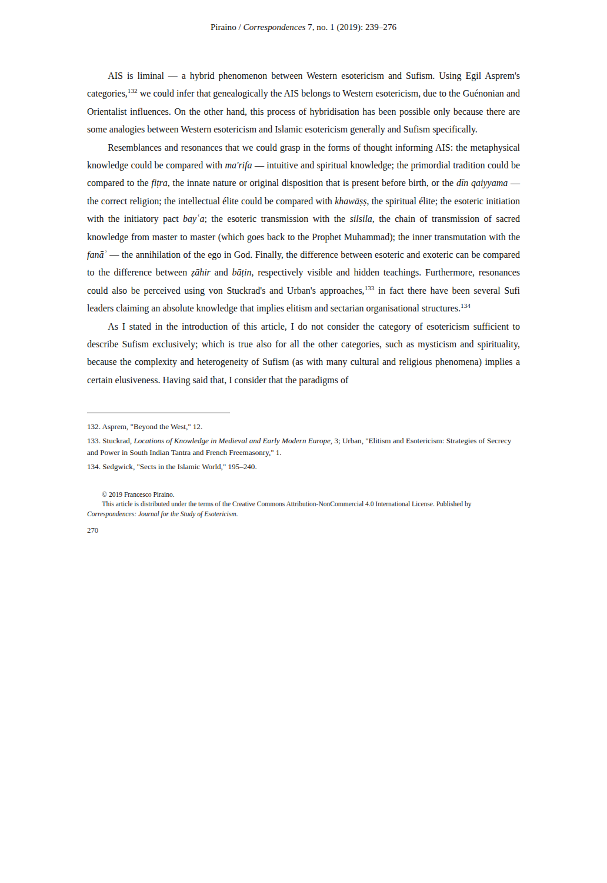Piraino / Correspondences 7, no. 1 (2019): 239–276
AIS is liminal — a hybrid phenomenon between Western esotericism and Sufism. Using Egil Asprem's categories,132 we could infer that genealogically the AIS belongs to Western esotericism, due to the Guénonian and Orientalist influences. On the other hand, this process of hybridisation has been possible only because there are some analogies between Western esotericism and Islamic esotericism generally and Sufism specifically.
Resemblances and resonances that we could grasp in the forms of thought informing AIS: the metaphysical knowledge could be compared with ma'rifa — intuitive and spiritual knowledge; the primordial tradition could be compared to the fiṭra, the innate nature or original disposition that is present before birth, or the dīn qaiyyama — the correct religion; the intellectual élite could be compared with khawāṣṣ, the spiritual élite; the esoteric initiation with the initiatory pact bayʿa; the esoteric transmission with the silsila, the chain of transmission of sacred knowledge from master to master (which goes back to the Prophet Muhammad); the inner transmutation with the fanāʾ — the annihilation of the ego in God. Finally, the difference between esoteric and exoteric can be compared to the difference between ẓāhir and bāṭin, respectively visible and hidden teachings. Furthermore, resonances could also be perceived using von Stuckrad's and Urban's approaches,133 in fact there have been several Sufi leaders claiming an absolute knowledge that implies elitism and sectarian organisational structures.134
As I stated in the introduction of this article, I do not consider the category of esotericism sufficient to describe Sufism exclusively; which is true also for all the other categories, such as mysticism and spirituality, because the complexity and heterogeneity of Sufism (as with many cultural and religious phenomena) implies a certain elusiveness. Having said that, I consider that the paradigms of
132. Asprem, "Beyond the West," 12.
133. Stuckrad, Locations of Knowledge in Medieval and Early Modern Europe, 3; Urban, "Elitism and Esotericism: Strategies of Secrecy and Power in South Indian Tantra and French Freemasonry," 1.
134. Sedgwick, "Sects in the Islamic World," 195–240.
© 2019 Francesco Piraino.
This article is distributed under the terms of the Creative Commons Attribution-NonCommercial 4.0 International License. Published by Correspondences: Journal for the Study of Esotericism.
270